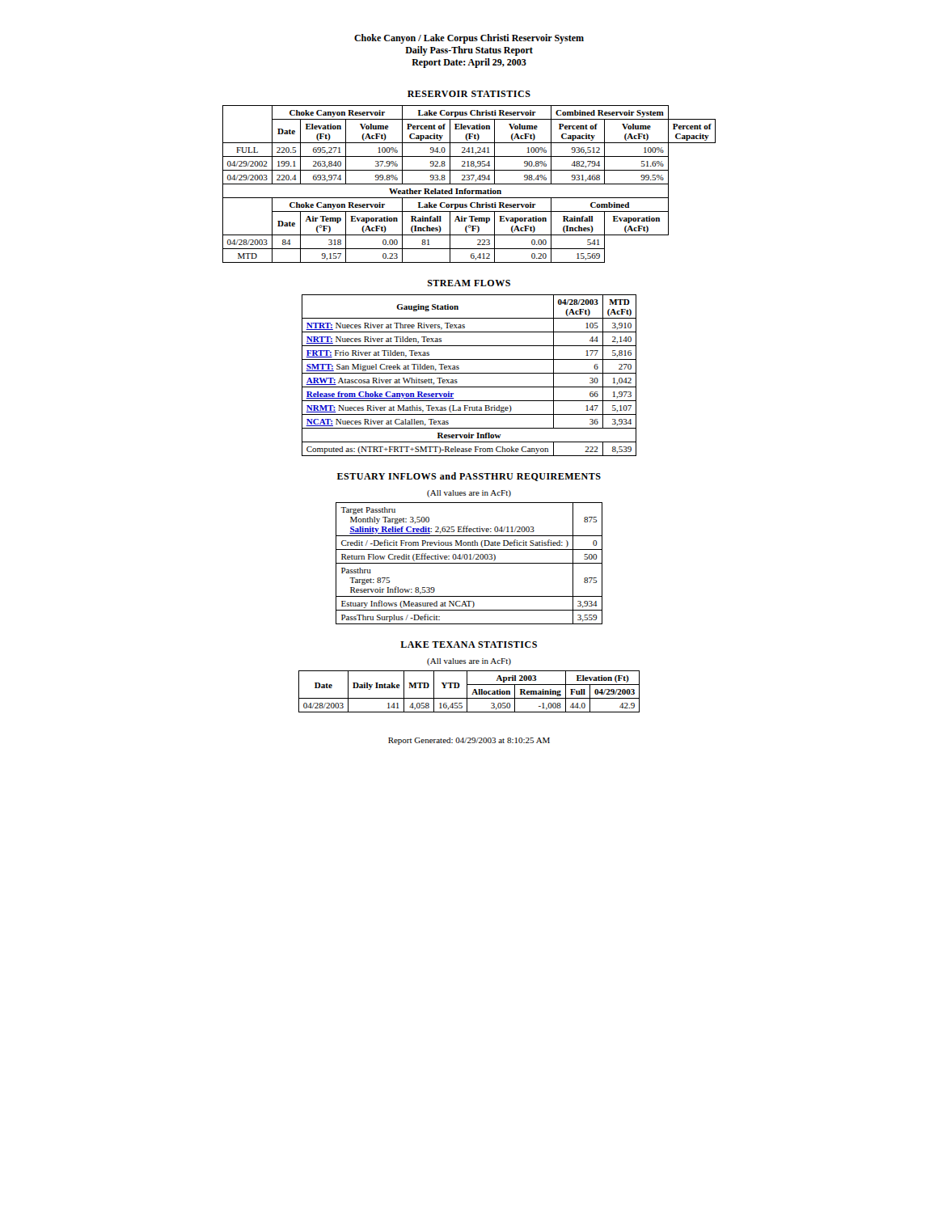Choke Canyon / Lake Corpus Christi Reservoir System
Daily Pass-Thru Status Report
Report Date: April 29, 2003
RESERVOIR STATISTICS
| | Choke Canyon Reservoir | Lake Corpus Christi Reservoir | Combined Reservoir System |
| --- | --- | --- | --- |
| Date | Elevation (Ft) | Volume (AcFt) | Percent of Capacity | Elevation (Ft) | Volume (AcFt) | Percent of Capacity | Volume (AcFt) | Percent of Capacity |
| FULL | 220.5 | 695,271 | 100% | 94.0 | 241,241 | 100% | 936,512 | 100% |
| 04/29/2002 | 199.1 | 263,840 | 37.9% | 92.8 | 218,954 | 90.8% | 482,794 | 51.6% |
| 04/29/2003 | 220.4 | 693,974 | 99.8% | 93.8 | 237,494 | 98.4% | 931,468 | 99.5% |
| Weather Related Information |
| | Choke Canyon Reservoir | Lake Corpus Christi Reservoir | Combined |
| Date | Air Temp (°F) | Evaporation (AcFt) | Rainfall (Inches) | Air Temp (°F) | Evaporation (AcFt) | Rainfall (Inches) | Evaporation (AcFt) |
| 04/28/2003 | 84 | 318 | 0.00 | 81 | 223 | 0.00 | 541 |
| MTD | | 9,157 | 0.23 | | 6,412 | 0.20 | 15,569 |
STREAM FLOWS
| Gauging Station | 04/28/2003 (AcFt) | MTD (AcFt) |
| --- | --- | --- |
| NTRT: Nueces River at Three Rivers, Texas | 105 | 3,910 |
| NRTT: Nueces River at Tilden, Texas | 44 | 2,140 |
| FRTT: Frio River at Tilden, Texas | 177 | 5,816 |
| SMTT: San Miguel Creek at Tilden, Texas | 6 | 270 |
| ARWT: Atascosa River at Whitsett, Texas | 30 | 1,042 |
| Release from Choke Canyon Reservoir | 66 | 1,973 |
| NRMT: Nueces River at Mathis, Texas (La Fruta Bridge) | 147 | 5,107 |
| NCAT: Nueces River at Calallen, Texas | 36 | 3,934 |
| Reservoir Inflow |
| Computed as: (NTRT+FRTT+SMTT)-Release From Choke Canyon | 222 | 8,539 |
ESTUARY INFLOWS and PASSTHRU REQUIREMENTS
(All values are in AcFt)
| Target Passthru Monthly Target: 3,500 Salinity Relief Credit : 2,625 Effective: 04/11/2003 | 875 |
| Credit / -Deficit From Previous Month (Date Deficit Satisfied: ) | 0 |
| Return Flow Credit (Effective: 04/01/2003) | 500 |
| Passthru Target: 875 Reservoir Inflow: 8,539 | 875 |
| Estuary Inflows (Measured at NCAT) | 3,934 |
| PassThru Surplus / -Deficit: | 3,559 |
LAKE TEXANA STATISTICS
(All values are in AcFt)
| Date | Daily Intake | MTD | YTD | April 2003 | Elevation (Ft) |
| --- | --- | --- | --- | --- | --- |
| Allocation | Remaining | Full | 04/29/2003 |
| 04/28/2003 | 141 | 4,058 | 16,455 | 3,050 | -1,008 | 44.0 | 42.9 |
Report Generated: 04/29/2003 at 8:10:25 AM